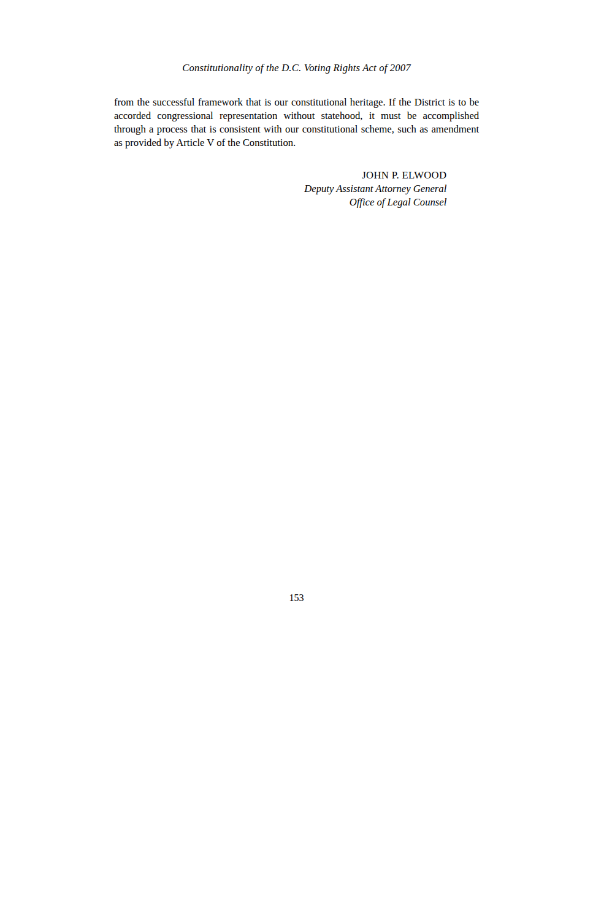Constitutionality of the D.C. Voting Rights Act of 2007
from the successful framework that is our constitutional heritage. If the District is to be accorded congressional representation without statehood, it must be accomplished through a process that is consistent with our constitutional scheme, such as amendment as provided by Article V of the Constitution.
JOHN P. ELWOOD
Deputy Assistant Attorney General
Office of Legal Counsel
153